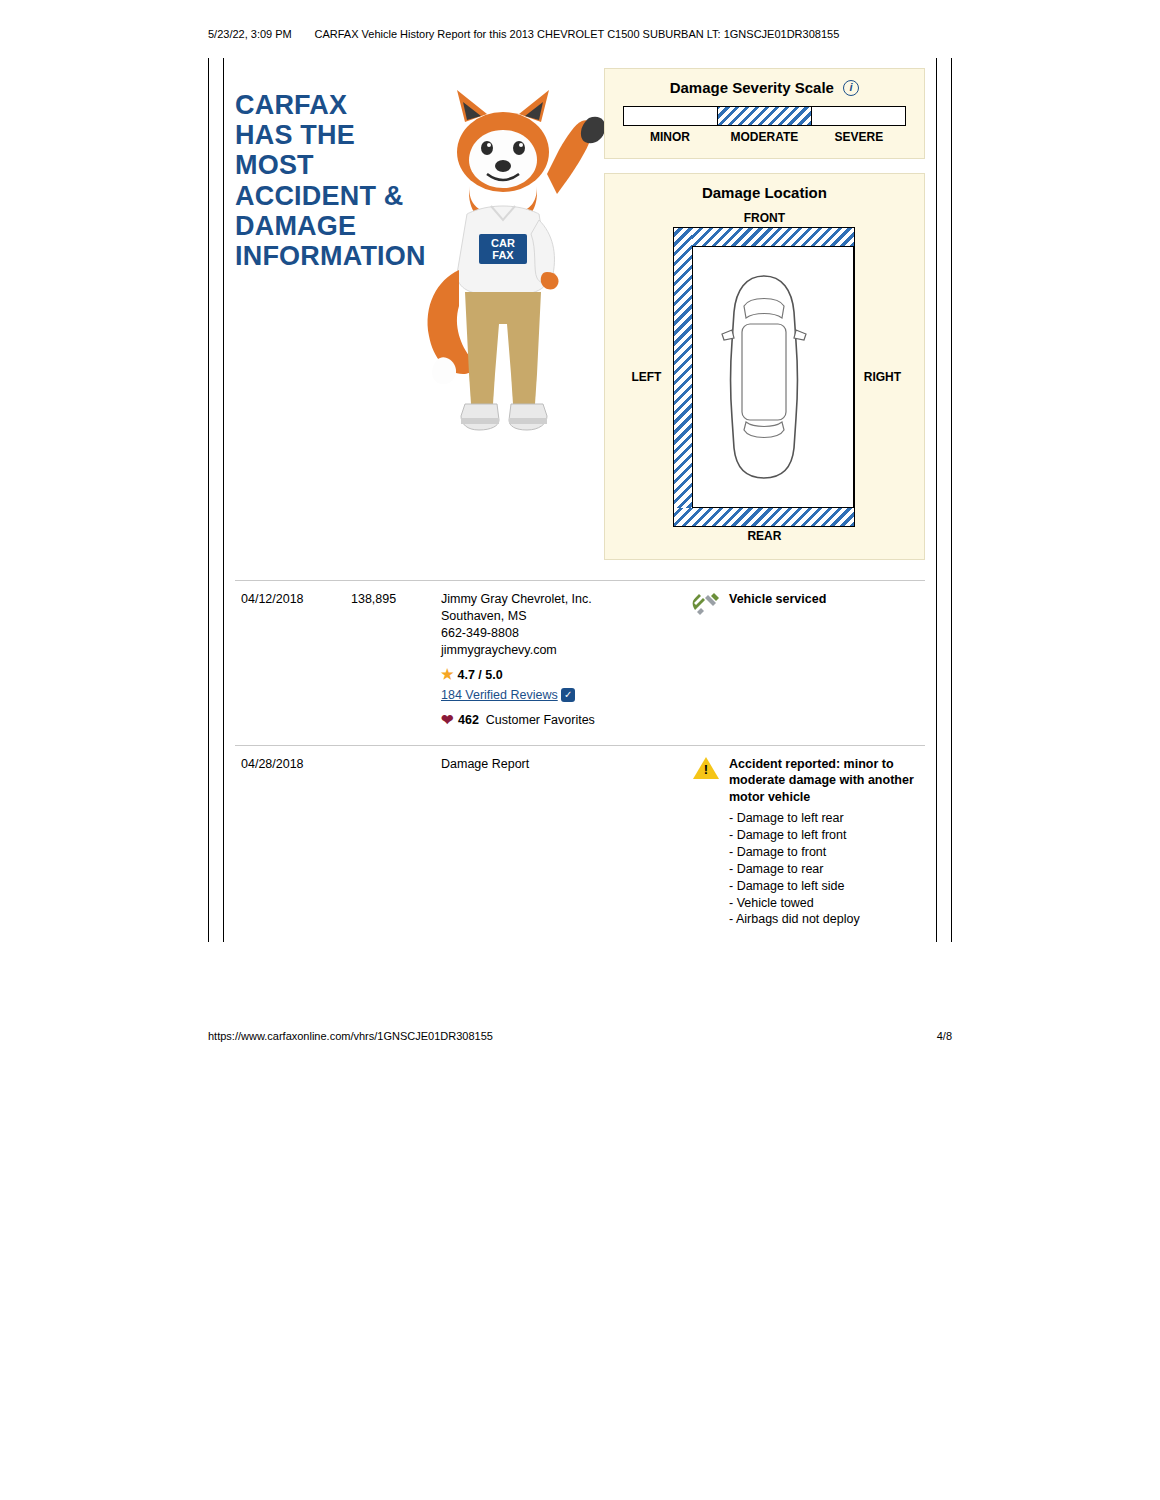5/23/22, 3:09 PM
CARFAX Vehicle History Report for this 2013 CHEVROLET C1500 SUBURBAN LT: 1GNSCJE01DR308155
CARFAX HAS THE MOST ACCIDENT & DAMAGE INFORMATION
CAR FAX
Damage Severity Scale i
MINOR MODERATE SEVERE
Damage Location
FRONT
LEFT
RIGHT
REAR
| 04/12/2018 | 138,895 | Jimmy Gray Chevrolet, Inc. Southaven, MS 662-349-8808 jimmygraychevy.com ★ 4.7 / 5.0 184 Verified Reviews ✓ ❤ 462 Customer Favorites | Vehicle serviced |
| 04/28/2018 | | Damage Report | ! Accident reported: minor to moderate damage with another motor vehicle Damage to left rear Damage to left front Damage to front Damage to rear Damage to left side Vehicle towed Airbags did not deploy |
https://www.carfaxonline.com/vhrs/1GNSCJE01DR308155
4/8